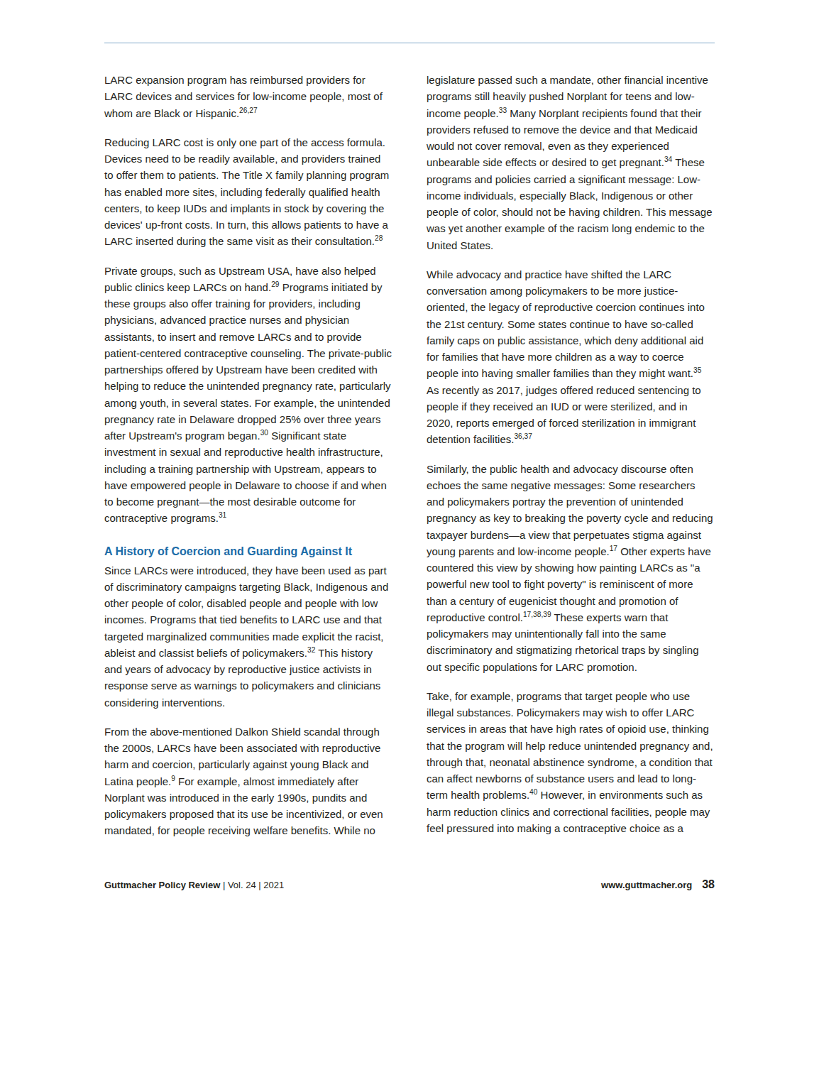LARC expansion program has reimbursed providers for LARC devices and services for low-income people, most of whom are Black or Hispanic.26,27
Reducing LARC cost is only one part of the access formula. Devices need to be readily available, and providers trained to offer them to patients. The Title X family planning program has enabled more sites, including federally qualified health centers, to keep IUDs and implants in stock by covering the devices' up-front costs. In turn, this allows patients to have a LARC inserted during the same visit as their consultation.28
Private groups, such as Upstream USA, have also helped public clinics keep LARCs on hand.29 Programs initiated by these groups also offer training for providers, including physicians, advanced practice nurses and physician assistants, to insert and remove LARCs and to provide patient-centered contraceptive counseling. The private-public partnerships offered by Upstream have been credited with helping to reduce the unintended pregnancy rate, particularly among youth, in several states. For example, the unintended pregnancy rate in Delaware dropped 25% over three years after Upstream's program began.30 Significant state investment in sexual and reproductive health infrastructure, including a training partnership with Upstream, appears to have empowered people in Delaware to choose if and when to become pregnant—the most desirable outcome for contraceptive programs.31
A History of Coercion and Guarding Against It
Since LARCs were introduced, they have been used as part of discriminatory campaigns targeting Black, Indigenous and other people of color, disabled people and people with low incomes. Programs that tied benefits to LARC use and that targeted marginalized communities made explicit the racist, ableist and classist beliefs of policymakers.32 This history and years of advocacy by reproductive justice activists in response serve as warnings to policymakers and clinicians considering interventions.
From the above-mentioned Dalkon Shield scandal through the 2000s, LARCs have been associated with reproductive harm and coercion, particularly against young Black and Latina people.9 For example, almost immediately after Norplant was introduced in the early 1990s, pundits and policymakers proposed that its use be incentivized, or even mandated, for people receiving welfare benefits. While no legislature passed such a mandate, other financial incentive programs still heavily pushed Norplant for teens and low-income people.33 Many Norplant recipients found that their providers refused to remove the device and that Medicaid would not cover removal, even as they experienced unbearable side effects or desired to get pregnant.34 These programs and policies carried a significant message: Low-income individuals, especially Black, Indigenous or other people of color, should not be having children. This message was yet another example of the racism long endemic to the United States.
While advocacy and practice have shifted the LARC conversation among policymakers to be more justice-oriented, the legacy of reproductive coercion continues into the 21st century. Some states continue to have so-called family caps on public assistance, which deny additional aid for families that have more children as a way to coerce people into having smaller families than they might want.35 As recently as 2017, judges offered reduced sentencing to people if they received an IUD or were sterilized, and in 2020, reports emerged of forced sterilization in immigrant detention facilities.36,37
Similarly, the public health and advocacy discourse often echoes the same negative messages: Some researchers and policymakers portray the prevention of unintended pregnancy as key to breaking the poverty cycle and reducing taxpayer burdens—a view that perpetuates stigma against young parents and low-income people.17 Other experts have countered this view by showing how painting LARCs as "a powerful new tool to fight poverty" is reminiscent of more than a century of eugenicist thought and promotion of reproductive control.17,38,39 These experts warn that policymakers may unintentionally fall into the same discriminatory and stigmatizing rhetorical traps by singling out specific populations for LARC promotion.
Take, for example, programs that target people who use illegal substances. Policymakers may wish to offer LARC services in areas that have high rates of opioid use, thinking that the program will help reduce unintended pregnancy and, through that, neonatal abstinence syndrome, a condition that can affect newborns of substance users and lead to long-term health problems.40 However, in environments such as harm reduction clinics and correctional facilities, people may feel pressured into making a contraceptive choice as a
Guttmacher Policy Review | Vol. 24 | 2021
www.guttmacher.org 38